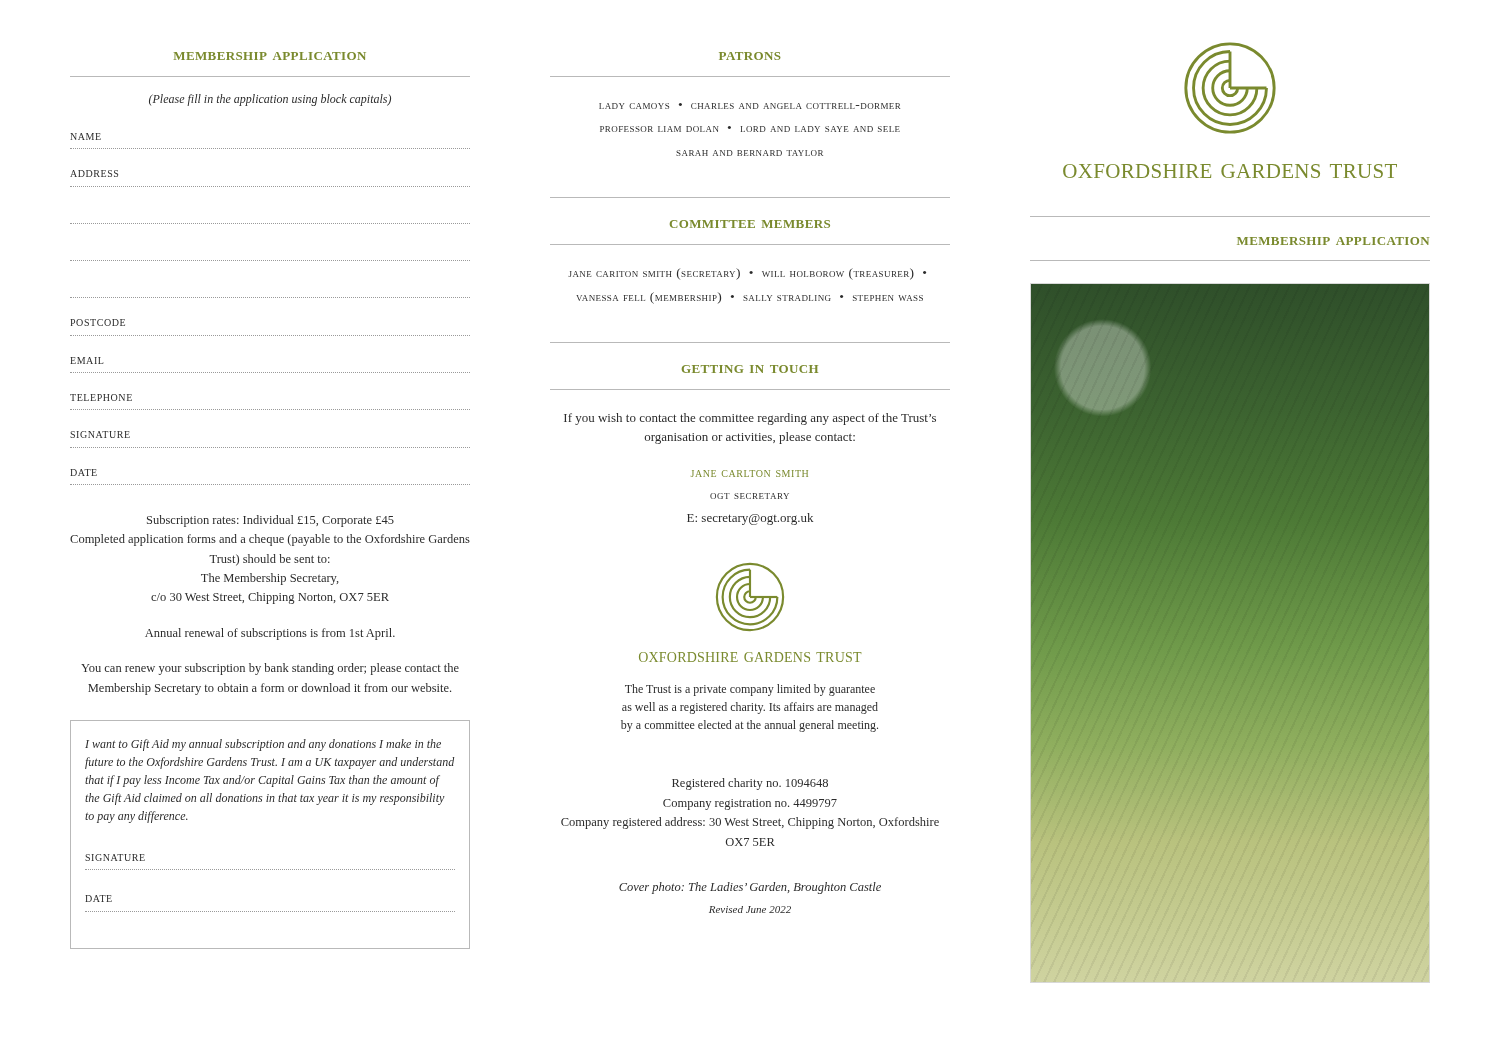Membership Application
(Please fill in the application using block capitals)
Name
Address
Postcode
Email
Telephone
Signature
Date
Subscription rates: Individual £15, Corporate £45
Completed application forms and a cheque (payable to the Oxfordshire Gardens Trust) should be sent to:
The Membership Secretary,
c/o 30 West Street, Chipping Norton, OX7 5ER
Annual renewal of subscriptions is from 1st April.
You can renew your subscription by bank standing order; please contact the Membership Secretary to obtain a form or download it from our website.
I want to Gift Aid my annual subscription and any donations I make in the future to the Oxfordshire Gardens Trust. I am a UK taxpayer and understand that if I pay less Income Tax and/or Capital Gains Tax than the amount of the Gift Aid claimed on all donations in that tax year it is my responsibility to pay any difference.
Signature
Date
Patrons
Lady Camoys • Charles and Angela Cottrell-Dormer
Professor Liam Dolan • Lord and Lady Saye and Sele
Sarah and Bernard Taylor
Committee Members
Jane Cariton Smith (Secretary) • Will Holborow (Treasurer) •
Vanessa Fell (Membership) • Sally Stradling • Stephen Wass
Getting In Touch
If you wish to contact the committee regarding any aspect of the Trust’s organisation or activities, please contact:
Jane Carlton Smith
OGT Secretary
E: secretary@ogt.org.uk
Oxfordshire Gardens Trust
The Trust is a private company limited by guarantee as well as a registered charity. Its affairs are managed by a committee elected at the annual general meeting.
Registered charity no. 1094648
Company registration no. 4499797
Company registered address: 30 West Street, Chipping Norton, Oxfordshire OX7 5ER
Cover photo: The Ladies’ Garden, Broughton Castle
Revised June 2022
Oxfordshire Gardens Trust
Membership Application